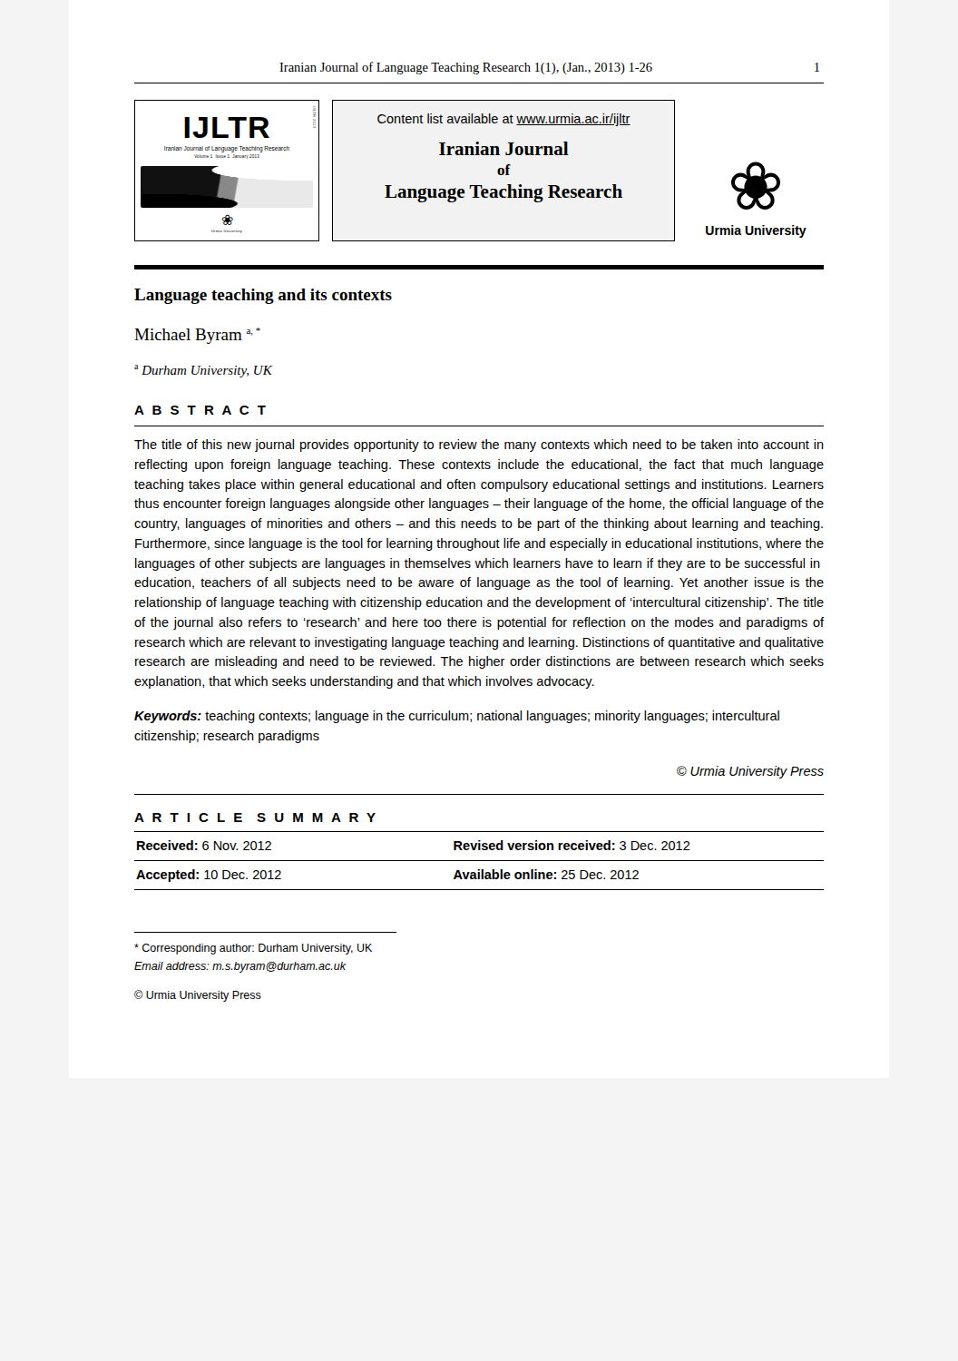Iranian Journal of Language Teaching Research 1(1), (Jan., 2013) 1-26 1
IJLTR 2013
IJLTR
Iranian Journal of Language Teaching Research
Volume 1 Issue 1 January 2013
❀
Urmia University
Content list available at www.urmia.ac.ir/ijltr
Iranian Journal of Language Teaching Research
❀
Urmia University
Language teaching and its contexts
Michael Byram a, *
a Durham University, UK
A B S T R A C T
The title of this new journal provides opportunity to review the many contexts which need to be taken into account in reflecting upon foreign language teaching. These contexts include the educational, the fact that much language teaching takes place within general educational and often compulsory educational settings and institutions. Learners thus encounter foreign languages alongside other languages – their language of the home, the official language of the country, languages of minorities and others – and this needs to be part of the thinking about learning and teaching. Furthermore, since language is the tool for learning throughout life and especially in educational institutions, where the languages of other subjects are languages in themselves which learners have to learn if they are to be successful in education, teachers of all subjects need to be aware of language as the tool of learning. Yet another issue is the relationship of language teaching with citizenship education and the development of ‘intercultural citizenship’. The title of the journal also refers to ‘research’ and here too there is potential for reflection on the modes and paradigms of research which are relevant to investigating language teaching and learning. Distinctions of quantitative and qualitative research are misleading and need to be reviewed. The higher order distinctions are between research which seeks explanation, that which seeks understanding and that which involves advocacy.
Keywords: teaching contexts; language in the curriculum; national languages; minority languages; intercultural citizenship; research paradigms
© Urmia University Press
A R T I C L E S U M M A R Y
| Received: 6 Nov. 2012 | Revised version received: 3 Dec. 2012 |
| Accepted: 10 Dec. 2012 | Available online: 25 Dec. 2012 |
* Corresponding author: Durham University, UK
Email address: m.s.byram@durham.ac.uk
© Urmia University Press